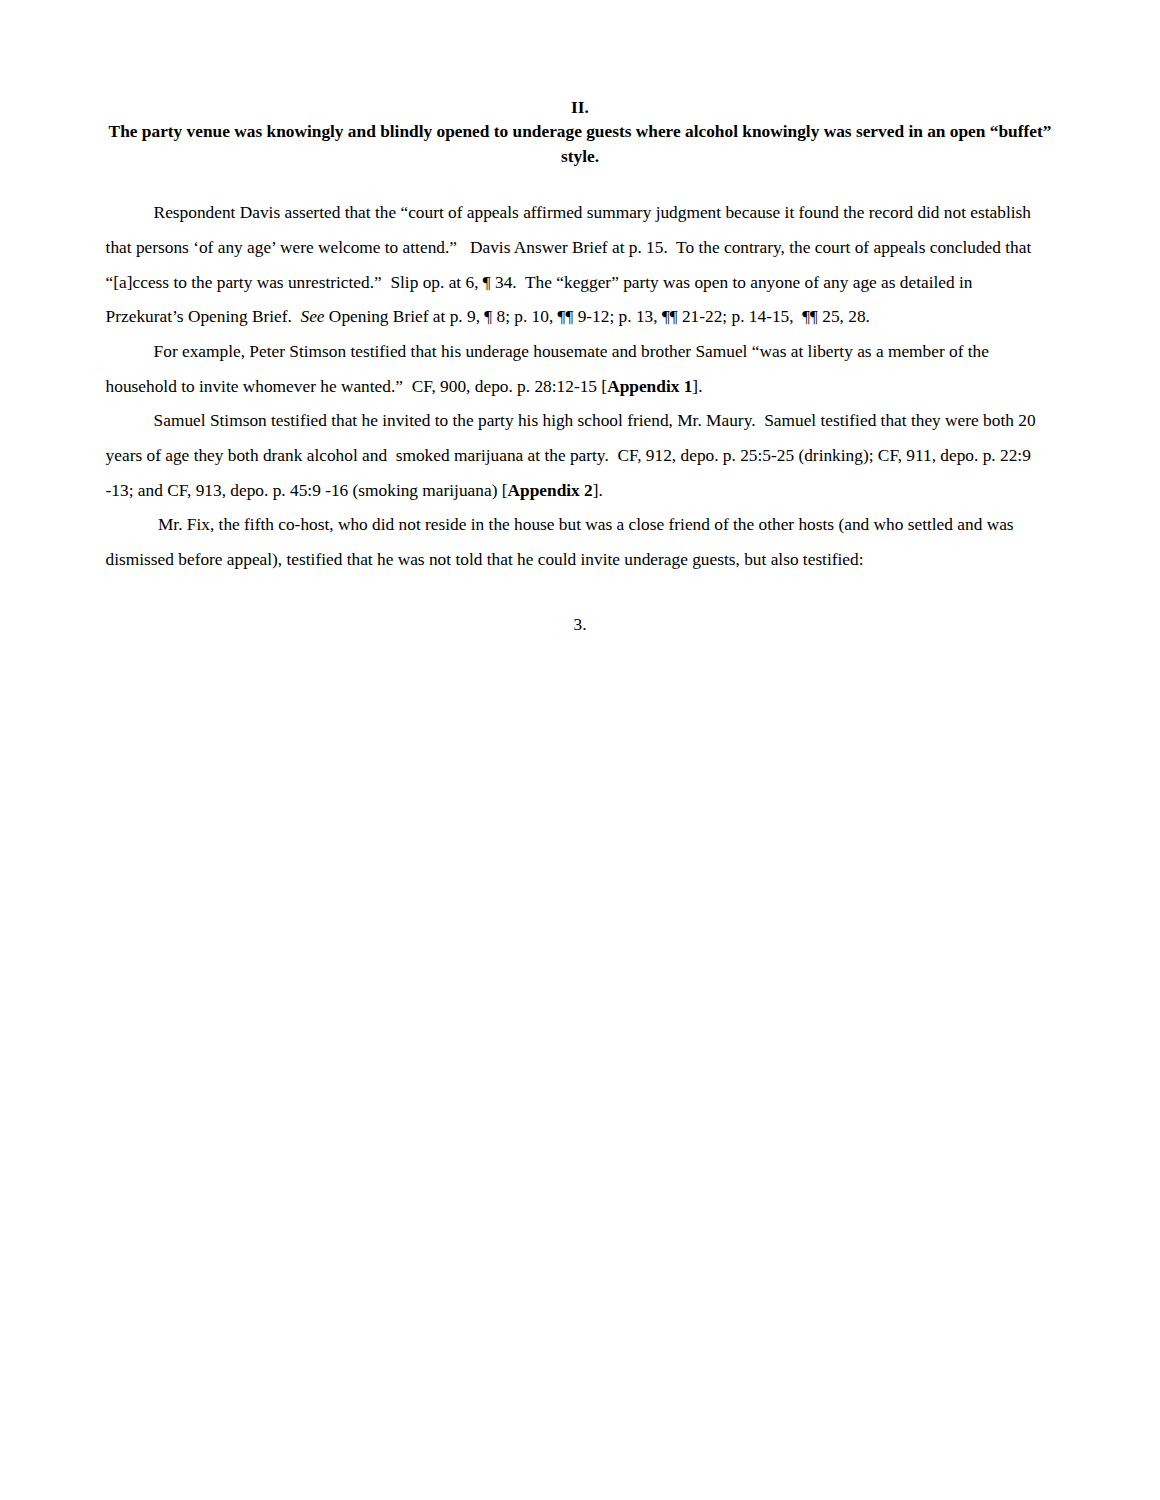II. The party venue was knowingly and blindly opened to underage guests where alcohol knowingly was served in an open “buffet” style.
Respondent Davis asserted that the “court of appeals affirmed summary judgment because it found the record did not establish that persons ‘of any age’ were welcome to attend.” Davis Answer Brief at p. 15. To the contrary, the court of appeals concluded that “[a]ccess to the party was unrestricted.” Slip op. at 6, ¶ 34. The “kegger” party was open to anyone of any age as detailed in Przekurat’s Opening Brief. See Opening Brief at p. 9, ¶ 8; p. 10, ¶¶ 9-12; p. 13, ¶¶ 21-22; p. 14-15, ¶¶ 25, 28.
For example, Peter Stimson testified that his underage housemate and brother Samuel “was at liberty as a member of the household to invite whomever he wanted.” CF, 900, depo. p. 28:12-15 [Appendix 1].
Samuel Stimson testified that he invited to the party his high school friend, Mr. Maury. Samuel testified that they were both 20 years of age they both drank alcohol and smoked marijuana at the party. CF, 912, depo. p. 25:5-25 (drinking); CF, 911, depo. p. 22:9 -13; and CF, 913, depo. p. 45:9 -16 (smoking marijuana) [Appendix 2].
Mr. Fix, the fifth co-host, who did not reside in the house but was a close friend of the other hosts (and who settled and was dismissed before appeal), testified that he was not told that he could invite underage guests, but also testified:
3.